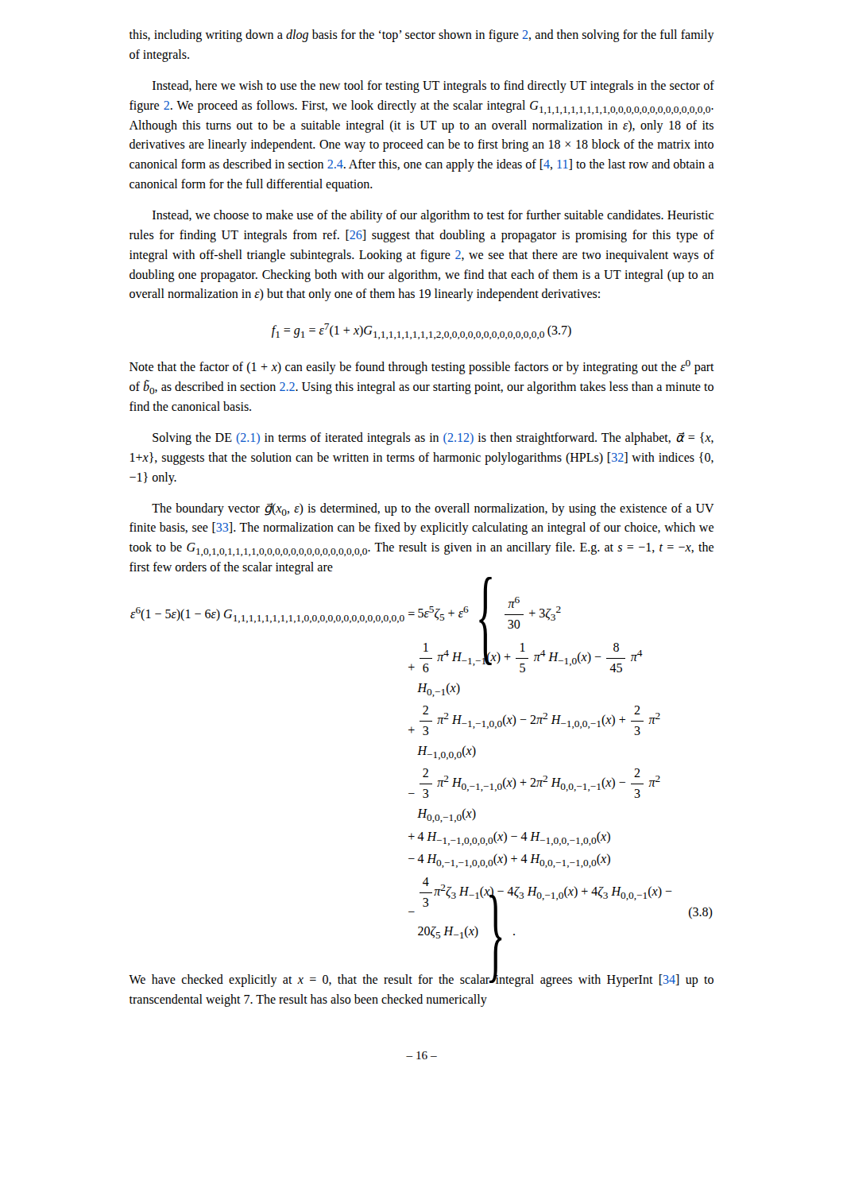this, including writing down a dlog basis for the ‘top’ sector shown in figure 2, and then solving for the full family of integrals.
Instead, here we wish to use the new tool for testing UT integrals to find directly UT integrals in the sector of figure 2. We proceed as follows. First, we look directly at the scalar integral G1,1,1,1,1,1,1,1,1,0,0,0,0,0,0,0,0,0,0,0,0,0. Although this turns out to be a suitable integral (it is UT up to an overall normalization in ε), only 18 of its derivatives are linearly independent. One way to proceed can be to first bring an 18 × 18 block of the matrix into canonical form as described in section 2.4. After this, one can apply the ideas of [4, 11] to the last row and obtain a canonical form for the full differential equation.
Instead, we choose to make use of the ability of our algorithm to test for further suitable candidates. Heuristic rules for finding UT integrals from ref. [26] suggest that doubling a propagator is promising for this type of integral with off-shell triangle subintegrals. Looking at figure 2, we see that there are two inequivalent ways of doubling one propagator. Checking both with our algorithm, we find that each of them is a UT integral (up to an overall normalization in ε) but that only one of them has 19 linearly independent derivatives:
| f 1 = g 1 = ε 7 (1 + x ) G 1,1,1,1,1,1,1,1,2,0,0,0,0,0,0,0,0,0,0,0,0,0 | (3.7) |
Note that the factor of (1 + x) can easily be found through testing possible factors or by integrating out the ε0 part of b̃0, as described in section 2.2. Using this integral as our starting point, our algorithm takes less than a minute to find the canonical basis.
Solving the DE (2.1) in terms of iterated integrals as in (2.12) is then straightforward. The alphabet, α⃗ = {x, 1+x}, suggests that the solution can be written in terms of harmonic polylogarithms (HPLs) [32] with indices {0, −1} only.
The boundary vector g⃗(x0, ε) is determined, up to the overall normalization, by using the existence of a UV finite basis, see [33]. The normalization can be fixed by explicitly calculating an integral of our choice, which we took to be G1,0,1,0,1,1,1,1,0,0,0,0,0,0,0,0,0,0,0,0,0,0. The result is given in an ancillary file. E.g. at s = −1, t = −x, the first few orders of the scalar integral are
| ε 6 (1 − 5 ε )(1 − 6 ε ) G 1,1,1,1,1,1,1,1,1,0,0,0,0,0,0,0,0,0,0,0,0,0 = | 5 ε 5 ζ 5 + ε 6 { π 6 30 + 3 ζ 3 2 | |
| + | 1 6 π 4 H −1,−1 ( x ) + 1 5 π 4 H −1,0 ( x ) − 8 45 π 4 H 0,−1 ( x ) | |
| + | 2 3 π 2 H −1,−1,0,0 ( x ) − 2 π 2 H −1,0,0,−1 ( x ) + 2 3 π 2 H −1,0,0,0 ( x ) | |
| − | 2 3 π 2 H 0,−1,−1,0 ( x ) + 2 π 2 H 0,0,−1,−1 ( x ) − 2 3 π 2 H 0,0,−1,0 ( x ) | |
| + | 4 H −1,−1,0,0,0,0 ( x ) − 4 H −1,0,0,−1,0,0 ( x ) | |
| − | 4 H 0,−1,−1,0,0,0 ( x ) + 4 H 0,0,−1,−1,0,0 ( x ) | |
| − | 4 3 π 2 ζ 3 H −1 ( x ) − 4 ζ 3 H 0,−1,0 ( x ) + 4 ζ 3 H 0,0,−1 ( x ) − 20 ζ 5 H −1 ( x ) } . | (3.8) |
We have checked explicitly at x = 0, that the result for the scalar integral agrees with HyperInt [34] up to transcendental weight 7. The result has also been checked numerically
– 16 –